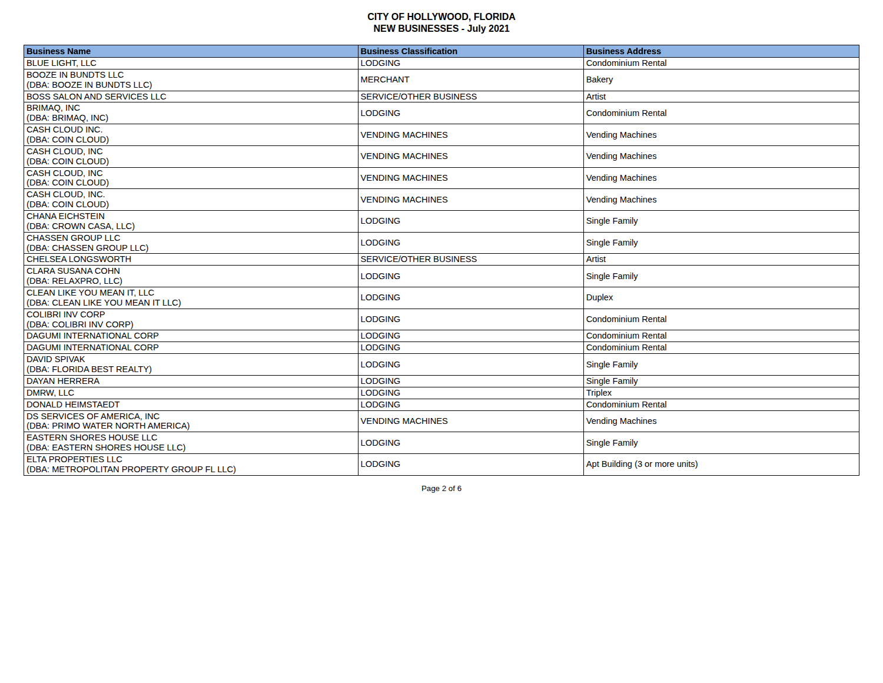CITY OF HOLLYWOOD, FLORIDA
NEW BUSINESSES - July 2021
| Business Name | Business Classification | Business Address |
| --- | --- | --- |
| BLUE LIGHT, LLC | LODGING | Condominium Rental |
| BOOZE IN BUNDTS LLC (DBA: BOOZE IN BUNDTS LLC) | MERCHANT | Bakery |
| BOSS SALON AND SERVICES LLC | SERVICE/OTHER BUSINESS | Artist |
| BRIMAQ, INC (DBA: BRIMAQ, INC) | LODGING | Condominium Rental |
| CASH CLOUD INC. (DBA: COIN CLOUD) | VENDING MACHINES | Vending Machines |
| CASH CLOUD, INC (DBA: COIN CLOUD) | VENDING MACHINES | Vending Machines |
| CASH CLOUD, INC (DBA: COIN CLOUD) | VENDING MACHINES | Vending Machines |
| CASH CLOUD, INC. (DBA: COIN CLOUD) | VENDING MACHINES | Vending Machines |
| CHANA EICHSTEIN (DBA: CROWN CASA, LLC) | LODGING | Single Family |
| CHASSEN GROUP LLC (DBA: CHASSEN GROUP LLC) | LODGING | Single Family |
| CHELSEA LONGSWORTH | SERVICE/OTHER BUSINESS | Artist |
| CLARA SUSANA COHN (DBA: RELAXPRO, LLC) | LODGING | Single Family |
| CLEAN LIKE YOU MEAN IT, LLC (DBA: CLEAN LIKE YOU MEAN IT LLC) | LODGING | Duplex |
| COLIBRI INV CORP (DBA: COLIBRI INV CORP) | LODGING | Condominium Rental |
| DAGUMI INTERNATIONAL CORP | LODGING | Condominium Rental |
| DAGUMI INTERNATIONAL CORP | LODGING | Condominium Rental |
| DAVID SPIVAK (DBA: FLORIDA BEST REALTY) | LODGING | Single Family |
| DAYAN HERRERA | LODGING | Single Family |
| DMRW, LLC | LODGING | Triplex |
| DONALD HEIMSTAEDT | LODGING | Condominium Rental |
| DS SERVICES OF AMERICA, INC (DBA: PRIMO WATER NORTH AMERICA) | VENDING MACHINES | Vending Machines |
| EASTERN SHORES HOUSE LLC (DBA: EASTERN SHORES HOUSE LLC) | LODGING | Single Family |
| ELTA PROPERTIES LLC (DBA: METROPOLITAN PROPERTY GROUP FL LLC) | LODGING | Apt Building (3 or more units) |
Page 2 of 6